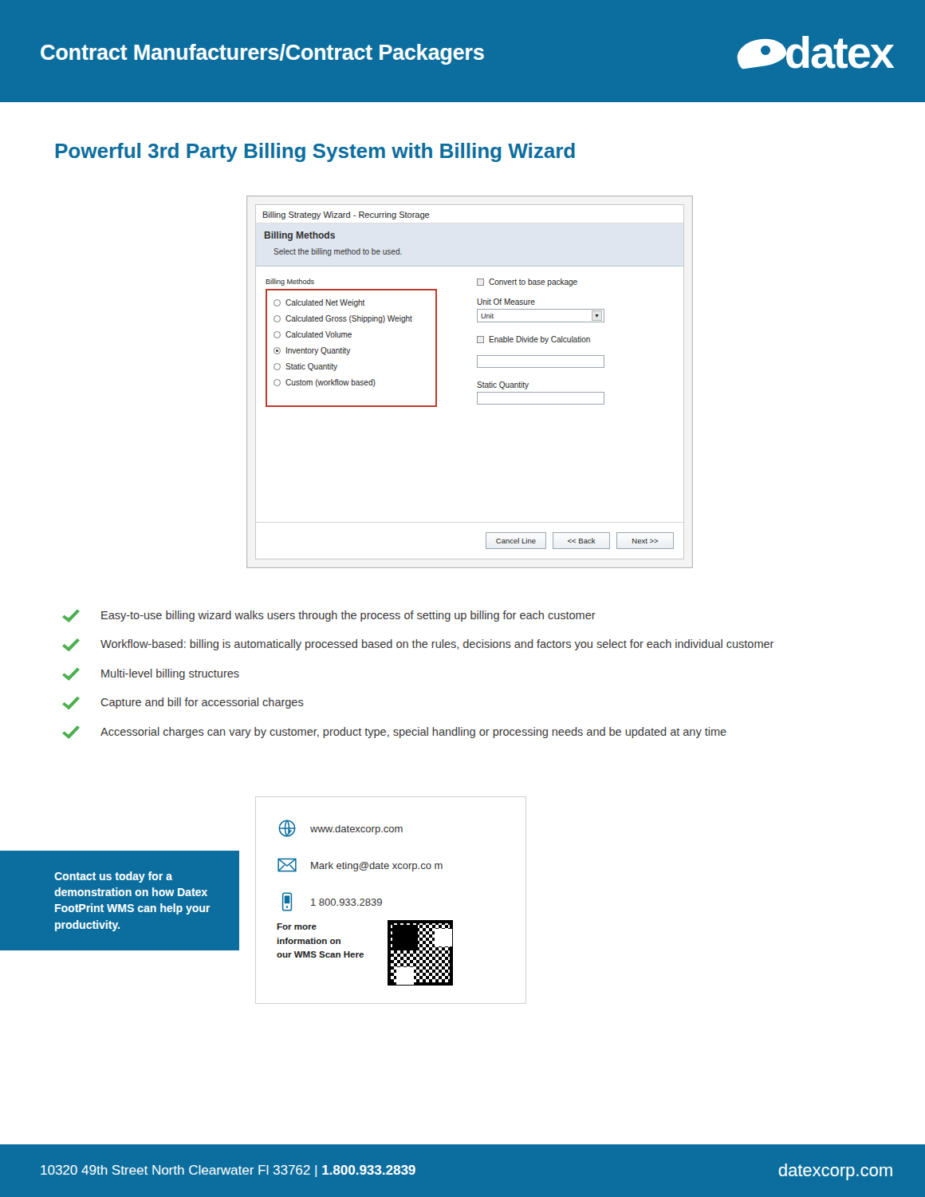Contract Manufacturers/Contract Packagers
datex
Powerful 3rd Party Billing System with Billing Wizard
Billing Strategy Wizard - Recurring Storage
Billing Methods Select the billing method to be used.
Billing Methods
Calculated Net Weight
Calculated Gross (Shipping) Weight
Calculated Volume
Inventory Quantity
Static Quantity
Custom (workflow based)
Convert to base package
Unit Of Measure
Unit▼
Enable Divide by Calculation
Static Quantity
Cancel Line
<< Back
Next >>
Easy-to-use billing wizard walks users through the process of setting up billing for each customer
Workflow-based: billing is automatically processed based on the rules, decisions and factors you select for each individual customer
Multi-level billing structures
Capture and bill for accessorial charges
Accessorial charges can vary by customer, product type, special handling or processing needs and be updated at any time
Contact us today for a demonstration on how Datex FootPrint WMS can help your productivity.
www.datexcorp.com
Mark eting@date xcorp.co m
1 800.933.2839
For more
information on
our WMS Scan Here
10320 49th Street North Clearwater Fl 33762 | 1.800.933.2839
datexcorp.com